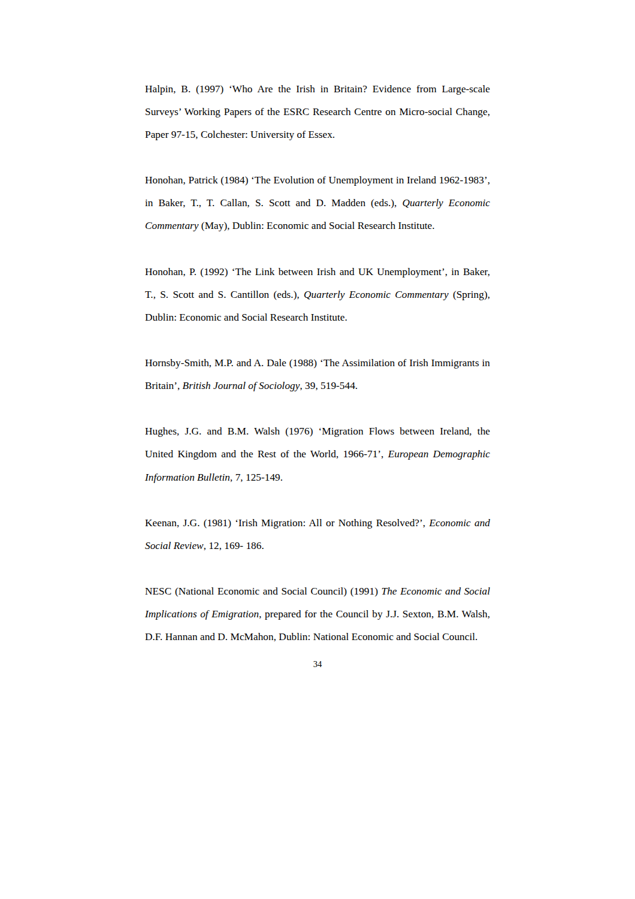Halpin, B. (1997) ‘Who Are the Irish in Britain? Evidence from Large-scale Surveys’ Working Papers of the ESRC Research Centre on Micro-social Change, Paper 97-15, Colchester: University of Essex.
Honohan, Patrick (1984) ‘The Evolution of Unemployment in Ireland 1962-1983’, in Baker, T., T. Callan, S. Scott and D. Madden (eds.), Quarterly Economic Commentary (May), Dublin: Economic and Social Research Institute.
Honohan, P. (1992) ‘The Link between Irish and UK Unemployment’, in Baker, T., S. Scott and S. Cantillon (eds.), Quarterly Economic Commentary (Spring), Dublin: Economic and Social Research Institute.
Hornsby-Smith, M.P. and A. Dale (1988) ‘The Assimilation of Irish Immigrants in Britain’, British Journal of Sociology, 39, 519-544.
Hughes, J.G. and B.M. Walsh (1976) ‘Migration Flows between Ireland, the United Kingdom and the Rest of the World, 1966-71’, European Demographic Information Bulletin, 7, 125-149.
Keenan, J.G. (1981) ‘Irish Migration: All or Nothing Resolved?’, Economic and Social Review, 12, 169- 186.
NESC (National Economic and Social Council) (1991) The Economic and Social Implications of Emigration, prepared for the Council by J.J. Sexton, B.M. Walsh, D.F. Hannan and D. McMahon, Dublin: National Economic and Social Council.
34